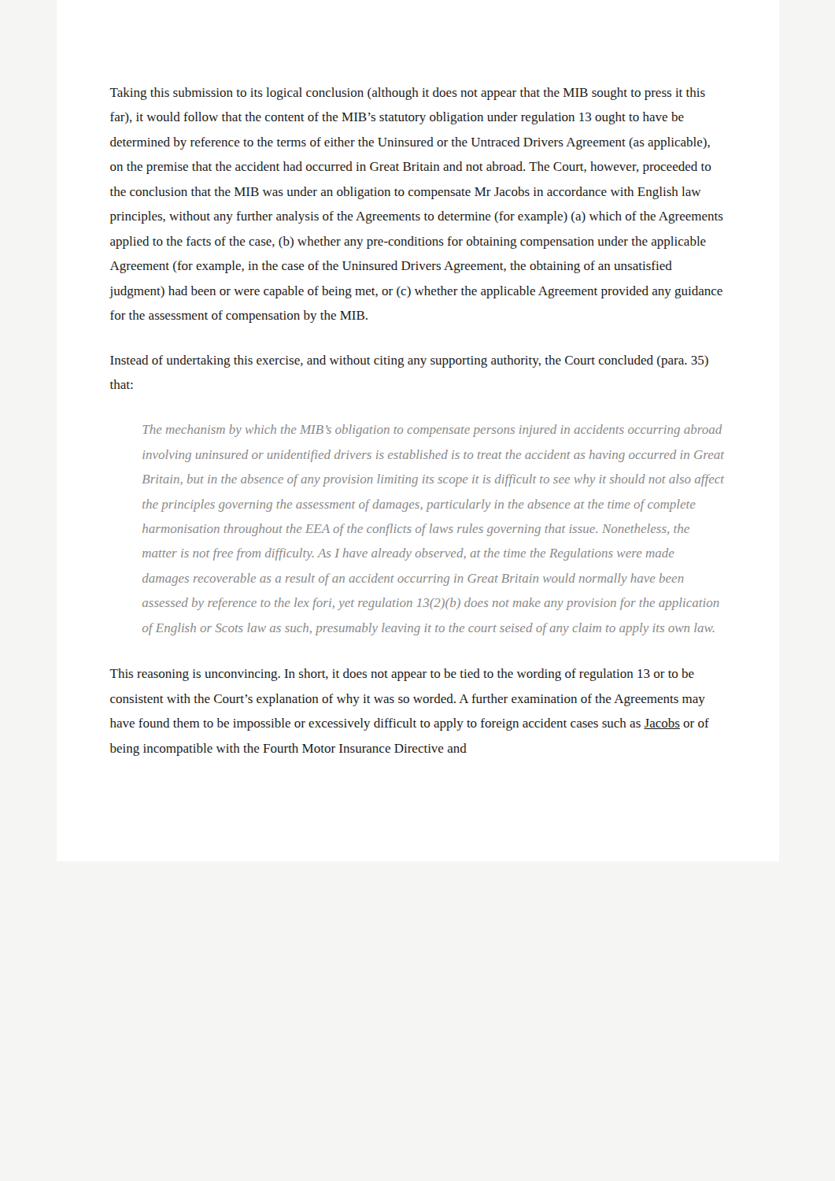Taking this submission to its logical conclusion (although it does not appear that the MIB sought to press it this far), it would follow that the content of the MIB’s statutory obligation under regulation 13 ought to have be determined by reference to the terms of either the Uninsured or the Untraced Drivers Agreement (as applicable), on the premise that the accident had occurred in Great Britain and not abroad. The Court, however, proceeded to the conclusion that the MIB was under an obligation to compensate Mr Jacobs in accordance with English law principles, without any further analysis of the Agreements to determine (for example) (a) which of the Agreements applied to the facts of the case, (b) whether any pre-conditions for obtaining compensation under the applicable Agreement (for example, in the case of the Uninsured Drivers Agreement, the obtaining of an unsatisfied judgment) had been or were capable of being met, or (c) whether the applicable Agreement provided any guidance for the assessment of compensation by the MIB.
Instead of undertaking this exercise, and without citing any supporting authority, the Court concluded (para. 35) that:
The mechanism by which the MIB’s obligation to compensate persons injured in accidents occurring abroad involving uninsured or unidentified drivers is established is to treat the accident as having occurred in Great Britain, but in the absence of any provision limiting its scope it is difficult to see why it should not also affect the principles governing the assessment of damages, particularly in the absence at the time of complete harmonisation throughout the EEA of the conflicts of laws rules governing that issue. Nonetheless, the matter is not free from difficulty. As I have already observed, at the time the Regulations were made damages recoverable as a result of an accident occurring in Great Britain would normally have been assessed by reference to the lex fori, yet regulation 13(2)(b) does not make any provision for the application of English or Scots law as such, presumably leaving it to the court seised of any claim to apply its own law.
This reasoning is unconvincing. In short, it does not appear to be tied to the wording of regulation 13 or to be consistent with the Court’s explanation of why it was so worded. A further examination of the Agreements may have found them to be impossible or excessively difficult to apply to foreign accident cases such as Jacobs or of being incompatible with the Fourth Motor Insurance Directive and